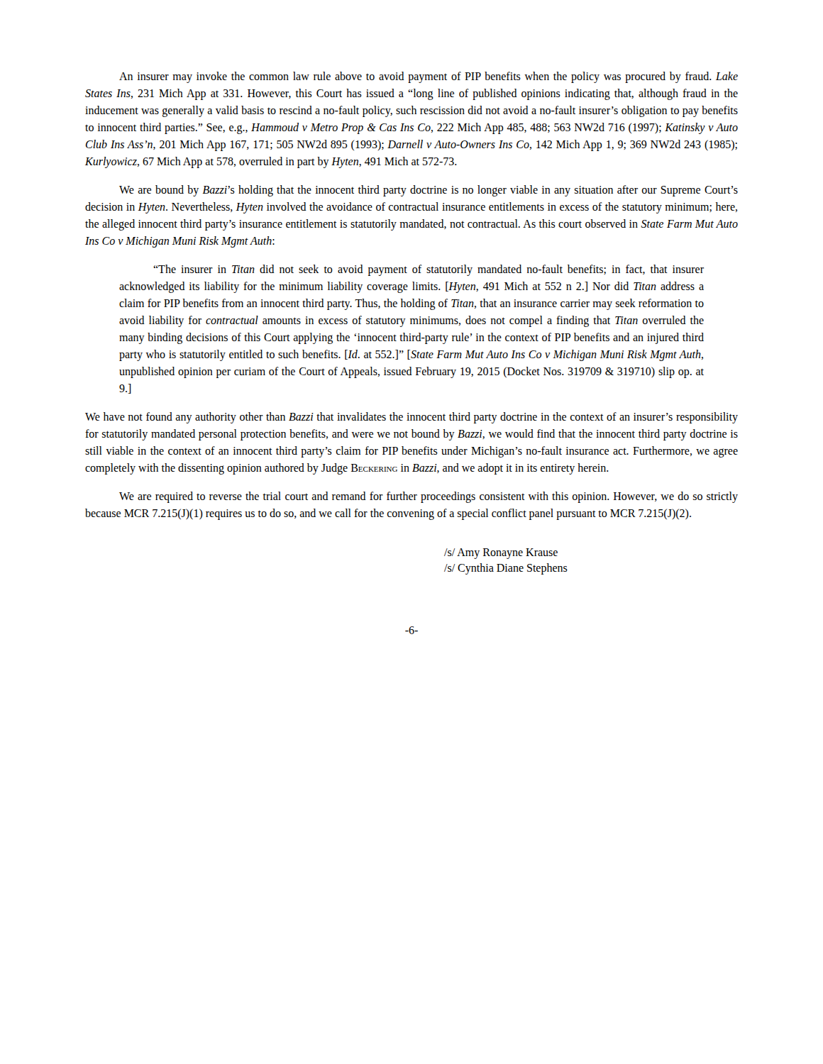An insurer may invoke the common law rule above to avoid payment of PIP benefits when the policy was procured by fraud. Lake States Ins, 231 Mich App at 331. However, this Court has issued a “long line of published opinions indicating that, although fraud in the inducement was generally a valid basis to rescind a no-fault policy, such rescission did not avoid a no-fault insurer’s obligation to pay benefits to innocent third parties.” See, e.g., Hammoud v Metro Prop & Cas Ins Co, 222 Mich App 485, 488; 563 NW2d 716 (1997); Katinsky v Auto Club Ins Ass’n, 201 Mich App 167, 171; 505 NW2d 895 (1993); Darnell v Auto-Owners Ins Co, 142 Mich App 1, 9; 369 NW2d 243 (1985); Kurlyowicz, 67 Mich App at 578, overruled in part by Hyten, 491 Mich at 572-73.
We are bound by Bazzi’s holding that the innocent third party doctrine is no longer viable in any situation after our Supreme Court’s decision in Hyten. Nevertheless, Hyten involved the avoidance of contractual insurance entitlements in excess of the statutory minimum; here, the alleged innocent third party’s insurance entitlement is statutorily mandated, not contractual. As this court observed in State Farm Mut Auto Ins Co v Michigan Muni Risk Mgmt Auth:
“The insurer in Titan did not seek to avoid payment of statutorily mandated no-fault benefits; in fact, that insurer acknowledged its liability for the minimum liability coverage limits. [Hyten, 491 Mich at 552 n 2.] Nor did Titan address a claim for PIP benefits from an innocent third party. Thus, the holding of Titan, that an insurance carrier may seek reformation to avoid liability for contractual amounts in excess of statutory minimums, does not compel a finding that Titan overruled the many binding decisions of this Court applying the ‘innocent third-party rule’ in the context of PIP benefits and an injured third party who is statutorily entitled to such benefits. [Id. at 552.]” [State Farm Mut Auto Ins Co v Michigan Muni Risk Mgmt Auth, unpublished opinion per curiam of the Court of Appeals, issued February 19, 2015 (Docket Nos. 319709 & 319710) slip op. at 9.]
We have not found any authority other than Bazzi that invalidates the innocent third party doctrine in the context of an insurer’s responsibility for statutorily mandated personal protection benefits, and were we not bound by Bazzi, we would find that the innocent third party doctrine is still viable in the context of an innocent third party’s claim for PIP benefits under Michigan’s no-fault insurance act. Furthermore, we agree completely with the dissenting opinion authored by Judge Beckering in Bazzi, and we adopt it in its entirety herein.
We are required to reverse the trial court and remand for further proceedings consistent with this opinion. However, we do so strictly because MCR 7.215(J)(1) requires us to do so, and we call for the convening of a special conflict panel pursuant to MCR 7.215(J)(2).
/s/ Amy Ronayne Krause
/s/ Cynthia Diane Stephens
-6-